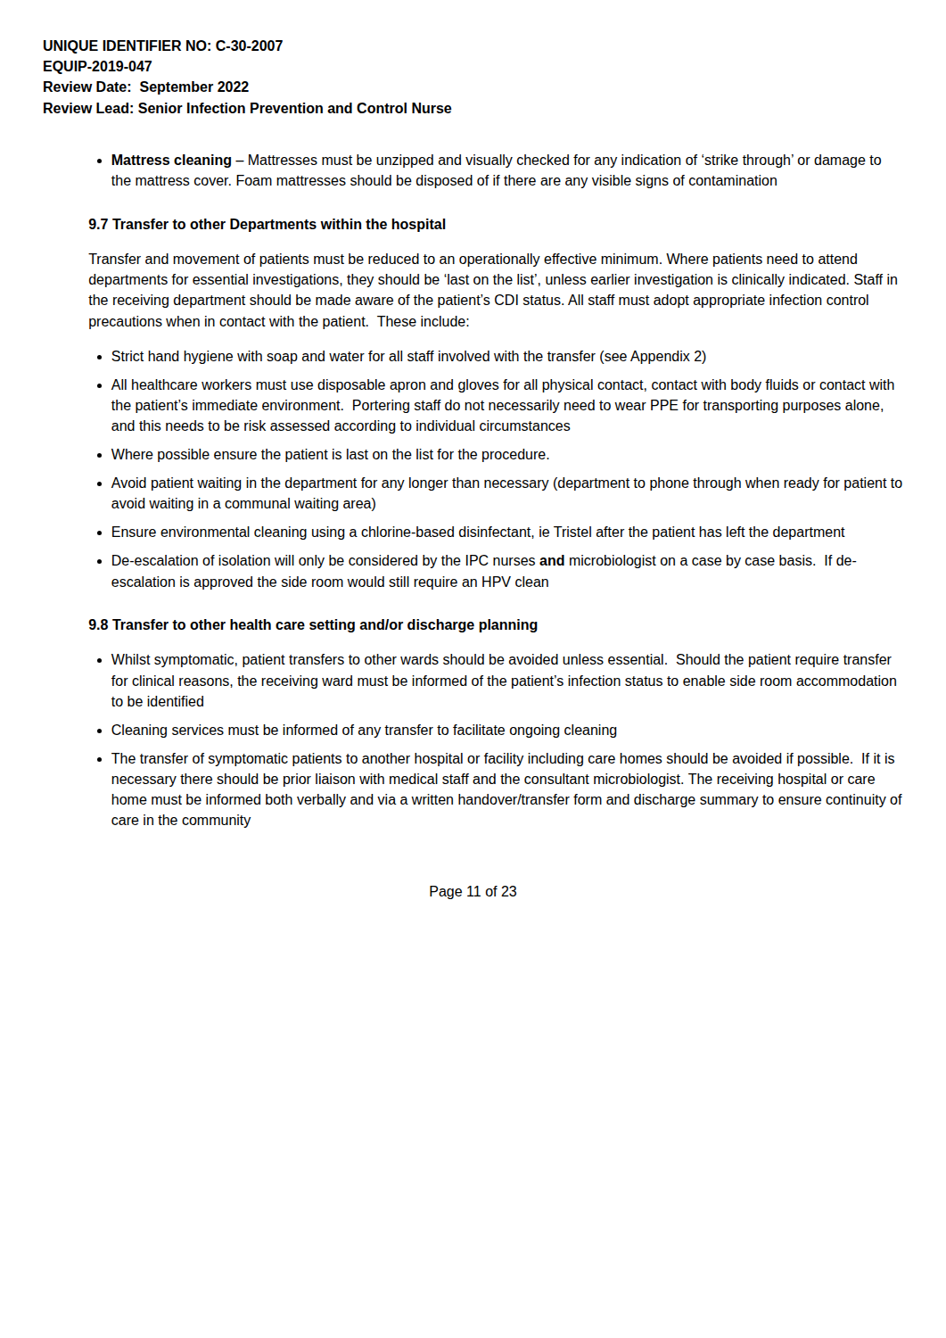UNIQUE IDENTIFIER NO: C-30-2007
EQUIP-2019-047
Review Date: September 2022
Review Lead: Senior Infection Prevention and Control Nurse
Mattress cleaning – Mattresses must be unzipped and visually checked for any indication of ‘strike through’ or damage to the mattress cover. Foam mattresses should be disposed of if there are any visible signs of contamination
9.7 Transfer to other Departments within the hospital
Transfer and movement of patients must be reduced to an operationally effective minimum. Where patients need to attend departments for essential investigations, they should be ‘last on the list’, unless earlier investigation is clinically indicated. Staff in the receiving department should be made aware of the patient’s CDI status. All staff must adopt appropriate infection control precautions when in contact with the patient. These include:
Strict hand hygiene with soap and water for all staff involved with the transfer (see Appendix 2)
All healthcare workers must use disposable apron and gloves for all physical contact, contact with body fluids or contact with the patient’s immediate environment. Portering staff do not necessarily need to wear PPE for transporting purposes alone, and this needs to be risk assessed according to individual circumstances
Where possible ensure the patient is last on the list for the procedure.
Avoid patient waiting in the department for any longer than necessary (department to phone through when ready for patient to avoid waiting in a communal waiting area)
Ensure environmental cleaning using a chlorine-based disinfectant, ie Tristel after the patient has left the department
De-escalation of isolation will only be considered by the IPC nurses and microbiologist on a case by case basis. If de-escalation is approved the side room would still require an HPV clean
9.8 Transfer to other health care setting and/or discharge planning
Whilst symptomatic, patient transfers to other wards should be avoided unless essential. Should the patient require transfer for clinical reasons, the receiving ward must be informed of the patient’s infection status to enable side room accommodation to be identified
Cleaning services must be informed of any transfer to facilitate ongoing cleaning
The transfer of symptomatic patients to another hospital or facility including care homes should be avoided if possible. If it is necessary there should be prior liaison with medical staff and the consultant microbiologist. The receiving hospital or care home must be informed both verbally and via a written handover/transfer form and discharge summary to ensure continuity of care in the community
Page 11 of 23